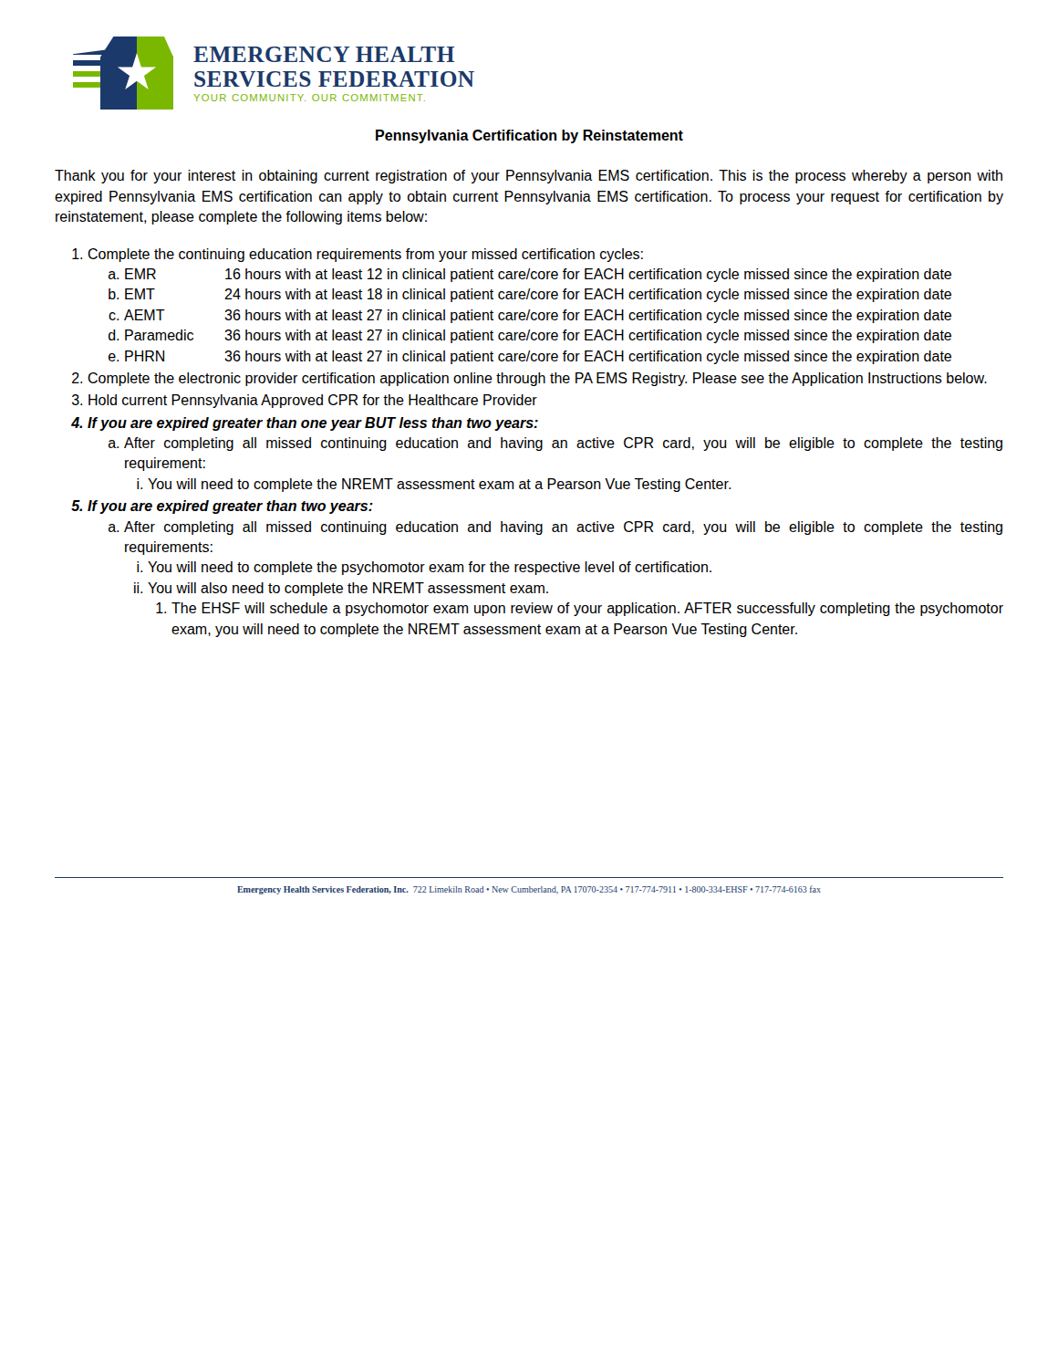EMERGENCY HEALTH
SERVICES FEDERATION
YOUR COMMUNITY. OUR COMMITMENT.
Pennsylvania Certification by Reinstatement
Thank you for your interest in obtaining current registration of your Pennsylvania EMS certification. This is the process whereby a person with expired Pennsylvania EMS certification can apply to obtain current Pennsylvania EMS certification. To process your request for certification by reinstatement, please complete the following items below:
Complete the continuing education requirements from your missed certification cycles:
EMR
16 hours with at least 12 in clinical patient care/core for EACH certification cycle missed since the expiration date
EMT
24 hours with at least 18 in clinical patient care/core for EACH certification cycle missed since the expiration date
AEMT
36 hours with at least 27 in clinical patient care/core for EACH certification cycle missed since the expiration date
Paramedic
36 hours with at least 27 in clinical patient care/core for EACH certification cycle missed since the expiration date
PHRN
36 hours with at least 27 in clinical patient care/core for EACH certification cycle missed since the expiration date
Complete the electronic provider certification application online through the PA EMS Registry. Please see the Application Instructions below.
Hold current Pennsylvania Approved CPR for the Healthcare Provider
If you are expired greater than one year BUT less than two years:
After completing all missed continuing education and having an active CPR card, you will be eligible to complete the testing requirement:
You will need to complete the NREMT assessment exam at a Pearson Vue Testing Center.
If you are expired greater than two years:
After completing all missed continuing education and having an active CPR card, you will be eligible to complete the testing requirements:
You will need to complete the psychomotor exam for the respective level of certification.
You will also need to complete the NREMT assessment exam.
The EHSF will schedule a psychomotor exam upon review of your application. AFTER successfully completing the psychomotor exam, you will need to complete the NREMT assessment exam at a Pearson Vue Testing Center.
Emergency Health Services Federation, Inc. 722 Limekiln Road • New Cumberland, PA 17070-2354 • 717-774-7911 • 1-800-334-EHSF • 717-774-6163 fax